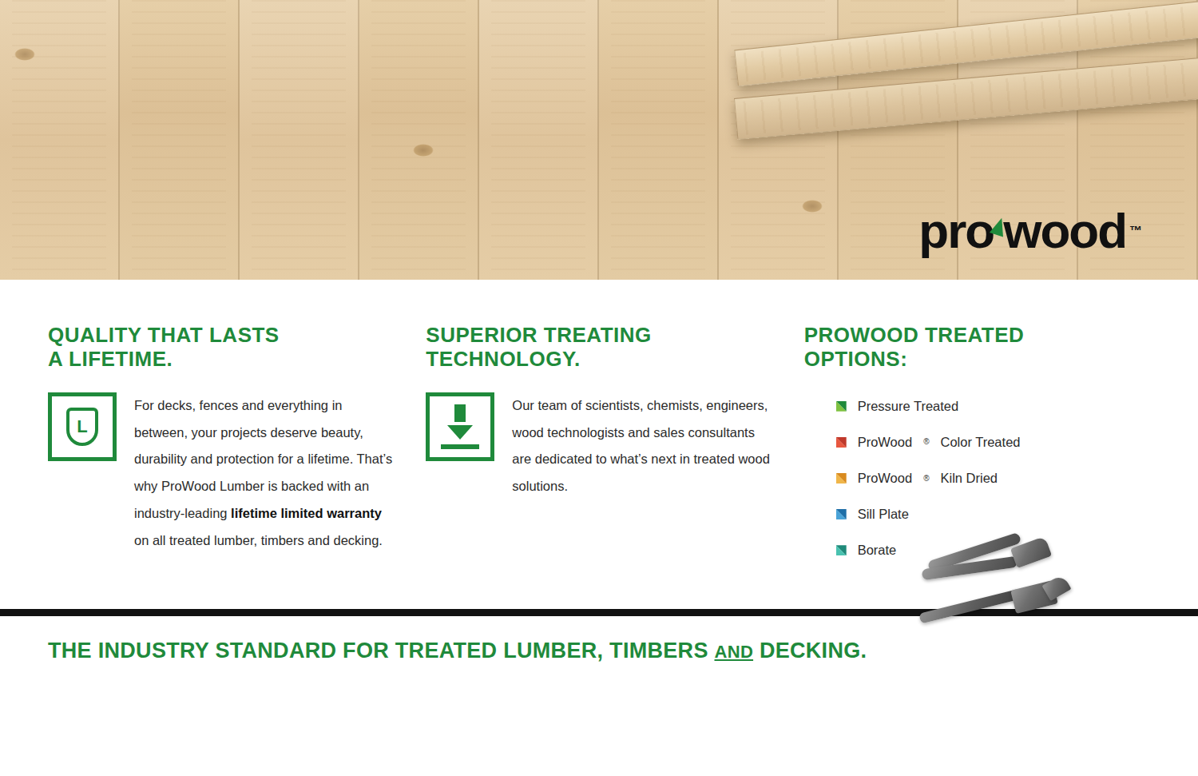pro wood™
Quality that lasts
a lifetime.
L
For decks, fences and everything in between, your projects deserve beauty, durability and protection for a lifetime. That’s why ProWood Lumber is backed with an industry-leading lifetime limited warranty on all treated lumber, timbers and decking.
Superior treating
technology.
Our team of scientists, chemists, engineers, wood technologists and sales consultants are dedicated to what’s next in treated wood solutions.
ProWood treated
options:
Pressure Treated
ProWood® Color Treated
ProWood® Kiln Dried
Sill Plate
Borate
The industry standard for treated lumber, timbers and decking.